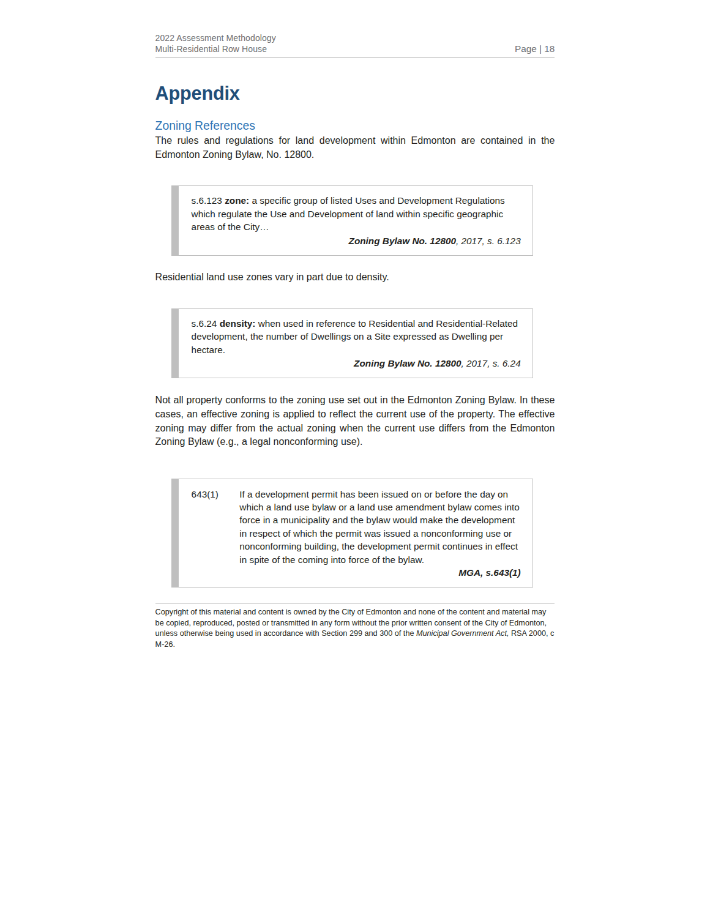2022 Assessment Methodology
Multi-Residential Row House
Page | 18
Appendix
Zoning References
The rules and regulations for land development within Edmonton are contained in the Edmonton Zoning Bylaw, No. 12800.
s.6.123 zone: a specific group of listed Uses and Development Regulations which regulate the Use and Development of land within specific geographic areas of the City…
Zoning Bylaw No. 12800, 2017, s. 6.123
Residential land use zones vary in part due to density.
s.6.24 density: when used in reference to Residential and Residential-Related development, the number of Dwellings on a Site expressed as Dwelling per hectare.
Zoning Bylaw No. 12800, 2017, s. 6.24
Not all property conforms to the zoning use set out in the Edmonton Zoning Bylaw. In these cases, an effective zoning is applied to reflect the current use of the property. The effective zoning may differ from the actual zoning when the current use differs from the Edmonton Zoning Bylaw (e.g., a legal nonconforming use).
643(1)
If a development permit has been issued on or before the day on which a land use bylaw or a land use amendment bylaw comes into force in a municipality and the bylaw would make the development in respect of which the permit was issued a nonconforming use or nonconforming building, the development permit continues in effect in spite of the coming into force of the bylaw.
MGA, s.643(1)
Copyright of this material and content is owned by the City of Edmonton and none of the content and material may be copied, reproduced, posted or transmitted in any form without the prior written consent of the City of Edmonton, unless otherwise being used in accordance with Section 299 and 300 of the Municipal Government Act, RSA 2000, c M-26.